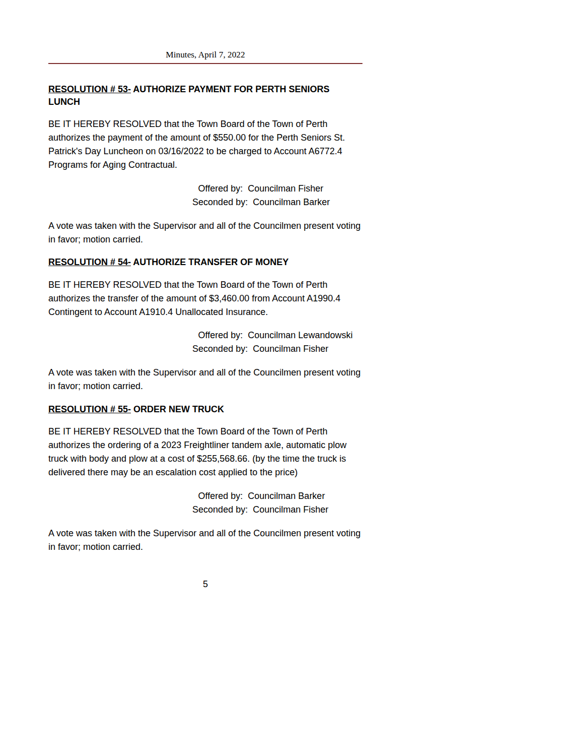Minutes, April 7, 2022
RESOLUTION # 53- AUTHORIZE PAYMENT FOR PERTH SENIORS LUNCH
BE IT HEREBY RESOLVED that the Town Board of the Town of Perth authorizes the payment of the amount of $550.00 for the Perth Seniors St. Patrick's Day Luncheon on 03/16/2022 to be charged to Account A6772.4 Programs for Aging Contractual.
Offered by: Councilman Fisher Seconded by: Councilman Barker
A vote was taken with the Supervisor and all of the Councilmen present voting in favor; motion carried.
RESOLUTION # 54- AUTHORIZE TRANSFER OF MONEY
BE IT HEREBY RESOLVED that the Town Board of the Town of Perth authorizes the transfer of the amount of $3,460.00 from Account A1990.4 Contingent to Account A1910.4 Unallocated Insurance.
Offered by: Councilman Lewandowski Seconded by: Councilman Fisher
A vote was taken with the Supervisor and all of the Councilmen present voting in favor; motion carried.
RESOLUTION # 55- ORDER NEW TRUCK
BE IT HEREBY RESOLVED that the Town Board of the Town of Perth authorizes the ordering of a 2023 Freightliner tandem axle, automatic plow truck with body and plow at a cost of $255,568.66. (by the time the truck is delivered there may be an escalation cost applied to the price)
Offered by: Councilman Barker Seconded by: Councilman Fisher
A vote was taken with the Supervisor and all of the Councilmen present voting in favor; motion carried.
5